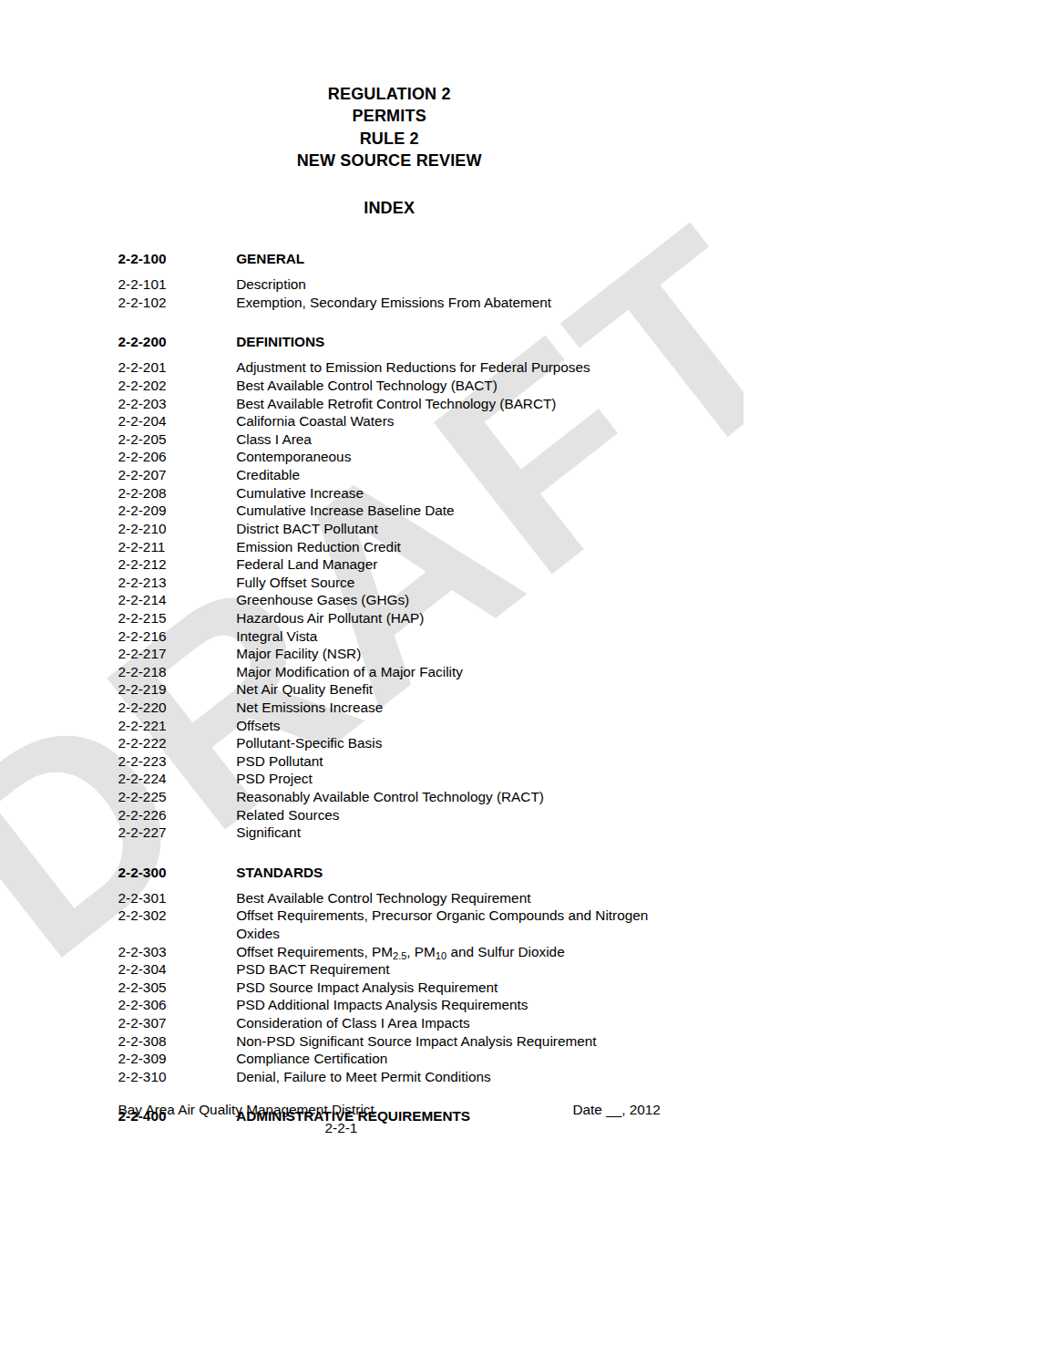DRAFT
REGULATION 2
PERMITS
RULE 2
NEW SOURCE REVIEW
INDEX
2-2-100 GENERAL
2-2-101 Description
2-2-102 Exemption, Secondary Emissions From Abatement
2-2-200 DEFINITIONS
2-2-201 Adjustment to Emission Reductions for Federal Purposes
2-2-202 Best Available Control Technology (BACT)
2-2-203 Best Available Retrofit Control Technology (BARCT)
2-2-204 California Coastal Waters
2-2-205 Class I Area
2-2-206 Contemporaneous
2-2-207 Creditable
2-2-208 Cumulative Increase
2-2-209 Cumulative Increase Baseline Date
2-2-210 District BACT Pollutant
2-2-211 Emission Reduction Credit
2-2-212 Federal Land Manager
2-2-213 Fully Offset Source
2-2-214 Greenhouse Gases (GHGs)
2-2-215 Hazardous Air Pollutant (HAP)
2-2-216 Integral Vista
2-2-217 Major Facility (NSR)
2-2-218 Major Modification of a Major Facility
2-2-219 Net Air Quality Benefit
2-2-220 Net Emissions Increase
2-2-221 Offsets
2-2-222 Pollutant-Specific Basis
2-2-223 PSD Pollutant
2-2-224 PSD Project
2-2-225 Reasonably Available Control Technology (RACT)
2-2-226 Related Sources
2-2-227 Significant
2-2-300 STANDARDS
2-2-301 Best Available Control Technology Requirement
2-2-302 Offset Requirements, Precursor Organic Compounds and Nitrogen Oxides
2-2-303 Offset Requirements, PM2.5, PM10 and Sulfur Dioxide
2-2-304 PSD BACT Requirement
2-2-305 PSD Source Impact Analysis Requirement
2-2-306 PSD Additional Impacts Analysis Requirements
2-2-307 Consideration of Class I Area Impacts
2-2-308 Non-PSD Significant Source Impact Analysis Requirement
2-2-309 Compliance Certification
2-2-310 Denial, Failure to Meet Permit Conditions
2-2-400 ADMINISTRATIVE REQUIREMENTS
Bay Area Air Quality Management District Date __, 2012
2-2-1